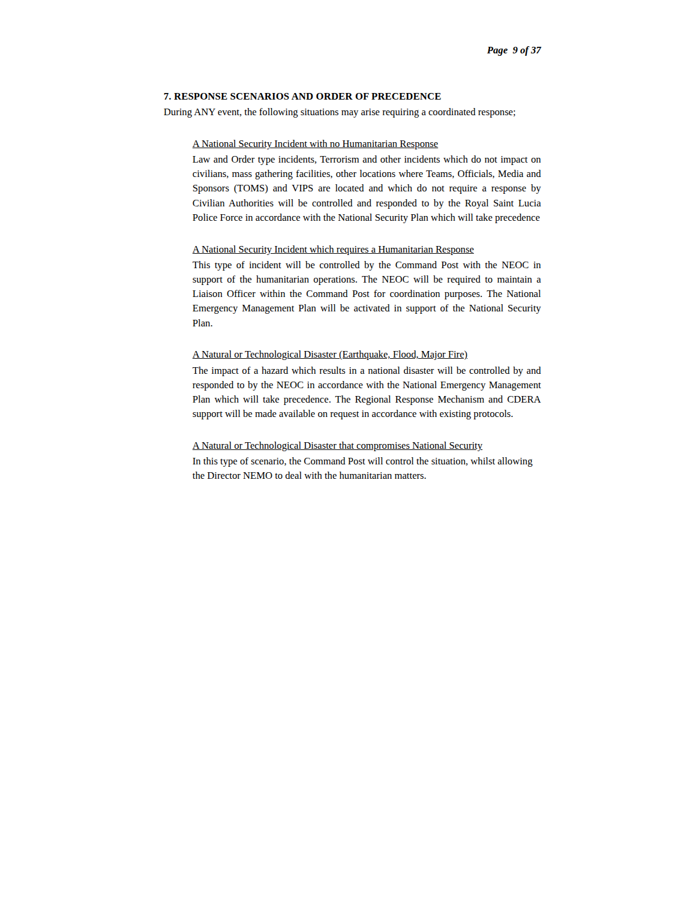Page 9 of 37
7. RESPONSE SCENARIOS AND ORDER OF PRECEDENCE
During ANY event, the following situations may arise requiring a coordinated response;
A National Security Incident with no Humanitarian Response
Law and Order type incidents, Terrorism and other incidents which do not impact on civilians, mass gathering facilities, other locations where Teams, Officials, Media and Sponsors (TOMS) and VIPS are located and which do not require a response by Civilian Authorities will be controlled and responded to by the Royal Saint Lucia Police Force in accordance with the National Security Plan which will take precedence
A National Security Incident which requires a Humanitarian Response
This type of incident will be controlled by the Command Post with the NEOC in support of the humanitarian operations. The NEOC will be required to maintain a Liaison Officer within the Command Post for coordination purposes. The National Emergency Management Plan will be activated in support of the National Security Plan.
A Natural or Technological Disaster (Earthquake, Flood, Major Fire)
The impact of a hazard which results in a national disaster will be controlled by and responded to by the NEOC in accordance with the National Emergency Management Plan which will take precedence. The Regional Response Mechanism and CDERA support will be made available on request in accordance with existing protocols.
A Natural or Technological Disaster that compromises National Security
In this type of scenario, the Command Post will control the situation, whilst allowing the Director NEMO to deal with the humanitarian matters.